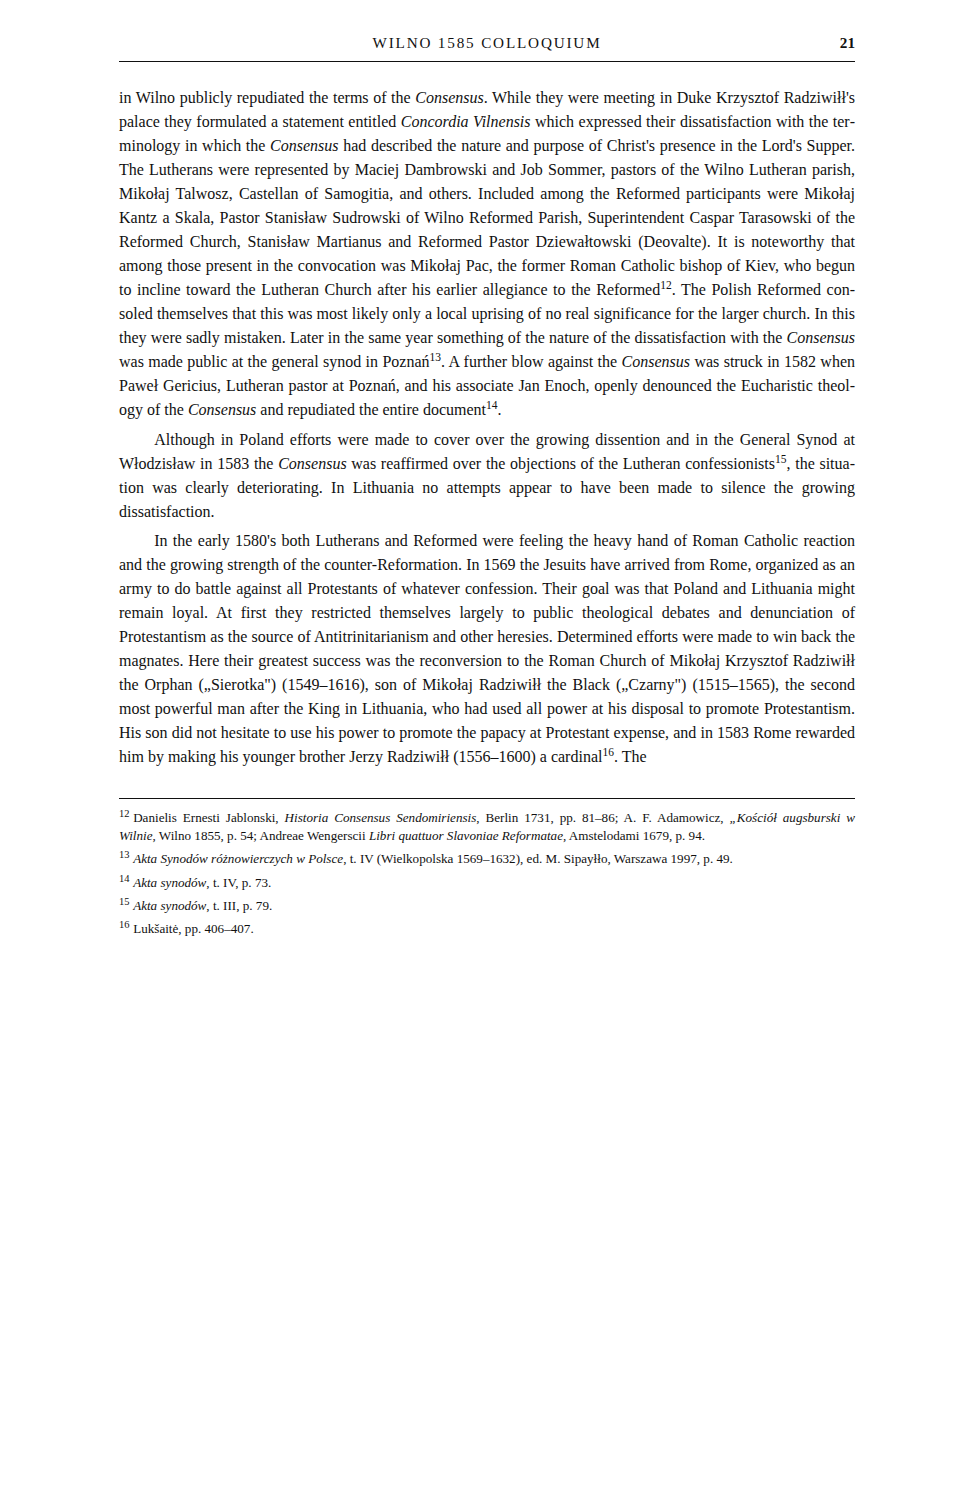Wilno 1585 Colloquium 21
in Wilno publicly repudiated the terms of the Consensus. While they were meeting in Duke Krzysztof Radziwiłł's palace they formulated a statement entitled Concordia Vilnensis which expressed their dissatisfaction with the terminology in which the Consensus had described the nature and purpose of Christ's presence in the Lord's Supper. The Lutherans were represented by Maciej Dambrowski and Job Sommer, pastors of the Wilno Lutheran parish, Mikołaj Talwosz, Castellan of Samogitia, and others. Included among the Reformed participants were Mikołaj Kantz a Skala, Pastor Stanisław Sudrowski of Wilno Reformed Parish, Superintendent Caspar Tarasowski of the Reformed Church, Stanisław Martianus and Reformed Pastor Dziewałtowski (Deovalte). It is noteworthy that among those present in the convocation was Mikołaj Pac, the former Roman Catholic bishop of Kiev, who begun to incline toward the Lutheran Church after his earlier allegiance to the Reformed12. The Polish Reformed consoled themselves that this was most likely only a local uprising of no real significance for the larger church. In this they were sadly mistaken. Later in the same year something of the nature of the dissatisfaction with the Consensus was made public at the general synod in Poznań13. A further blow against the Consensus was struck in 1582 when Paweł Gericius, Lutheran pastor at Poznań, and his associate Jan Enoch, openly denounced the Eucharistic theology of the Consensus and repudiated the entire document14.
Although in Poland efforts were made to cover over the growing dissention and in the General Synod at Włodzisław in 1583 the Consensus was reaffirmed over the objections of the Lutheran confessionists15, the situation was clearly deteriorating. In Lithuania no attempts appear to have been made to silence the growing dissatisfaction.
In the early 1580's both Lutherans and Reformed were feeling the heavy hand of Roman Catholic reaction and the growing strength of the counter-Reformation. In 1569 the Jesuits have arrived from Rome, organized as an army to do battle against all Protestants of whatever confession. Their goal was that Poland and Lithuania might remain loyal. At first they restricted themselves largely to public theological debates and denunciation of Protestantism as the source of Antitrinitarianism and other heresies. Determined efforts were made to win back the magnates. Here their greatest success was the reconversion to the Roman Church of Mikołaj Krzysztof Radziwiłł the Orphan („Sierotka") (1549–1616), son of Mikołaj Radziwiłł the Black („Czarny") (1515–1565), the second most powerful man after the King in Lithuania, who had used all power at his disposal to promote Protestantism. His son did not hesitate to use his power to promote the papacy at Protestant expense, and in 1583 Rome rewarded him by making his younger brother Jerzy Radziwiłł (1556–1600) a cardinal16. The
12 Danielis Ernesti Jablonski, Historia Consensus Sendomiriensis, Berlin 1731, pp. 81–86; A. F. Adamowicz, „Kościół augsburski w Wilnie, Wilno 1855, p. 54; Andreae Wengerscii Libri quattuor Slavoniae Reformatae, Amstelodami 1679, p. 94.
13 Akta Synodów różnowierczych w Polsce, t. IV (Wielkopolska 1569–1632), ed. M. Sipayłło, Warszawa 1997, p. 49.
14 Akta synodów, t. IV, p. 73.
15 Akta synodów, t. III, p. 79.
16 Lukšaitė, pp. 406–407.